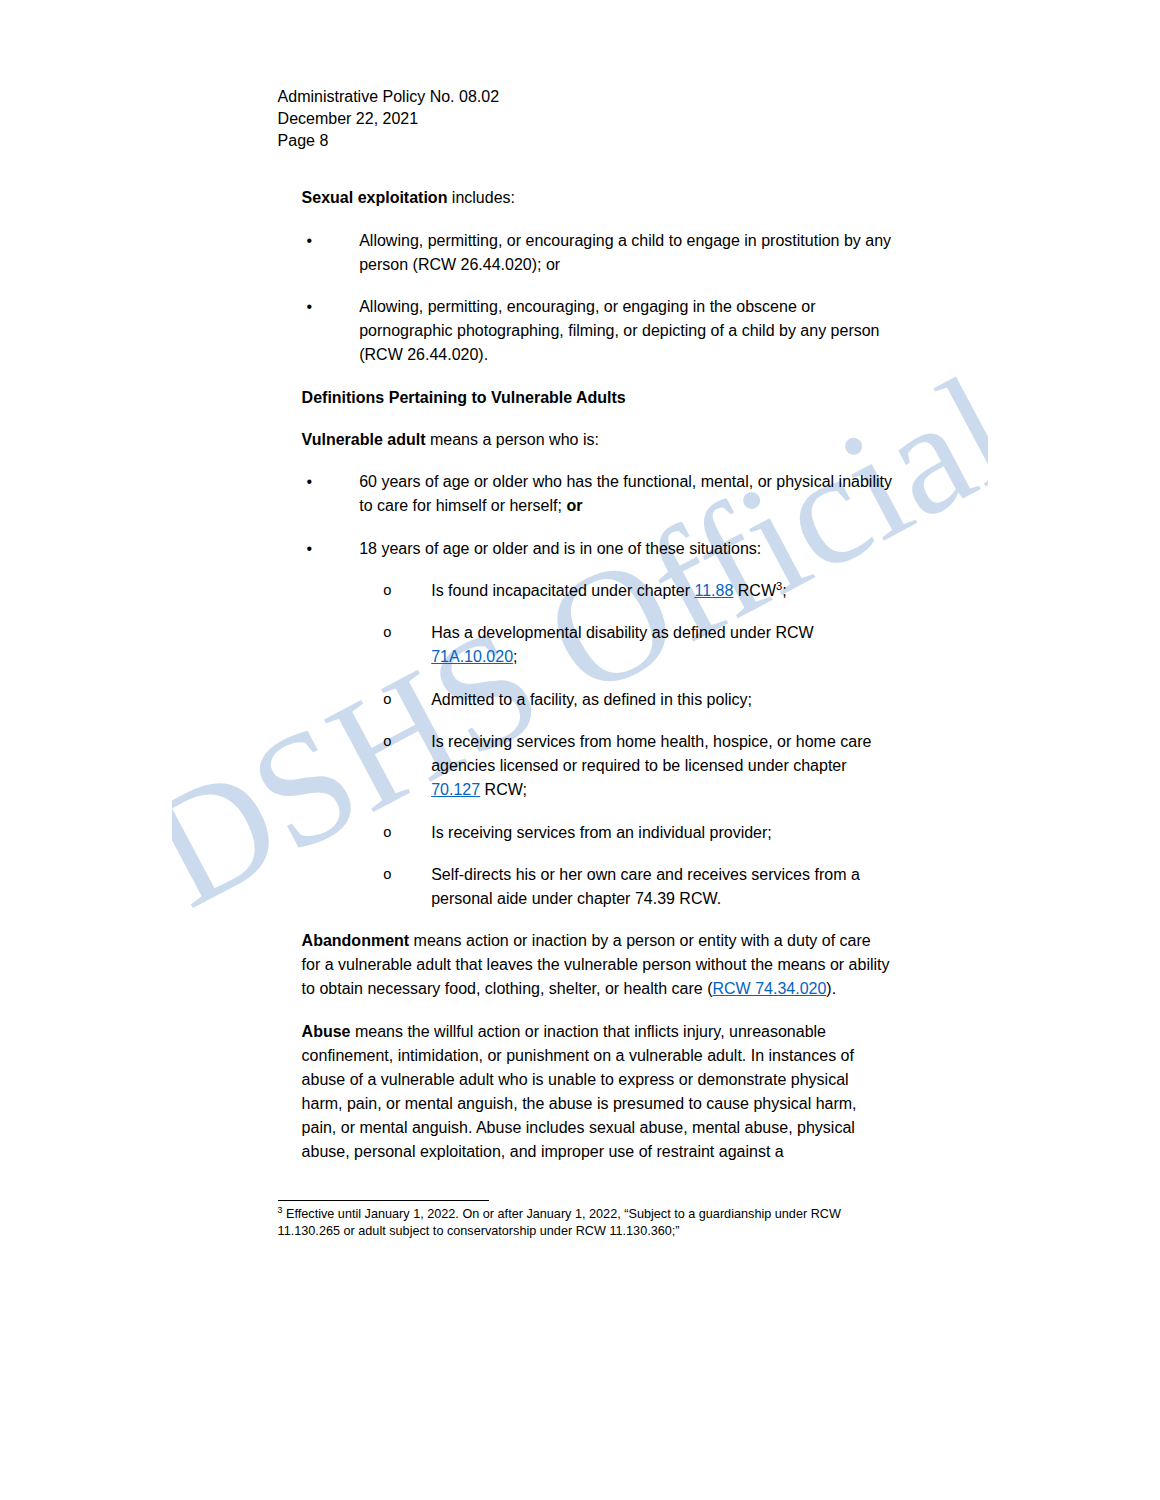DSHS Official
Administrative Policy No. 08.02
December 22, 2021
Page 8
Sexual exploitation includes:
Allowing, permitting, or encouraging a child to engage in prostitution by any person (RCW 26.44.020); or
Allowing, permitting, encouraging, or engaging in the obscene or pornographic photographing, filming, or depicting of a child by any person (RCW 26.44.020).
Definitions Pertaining to Vulnerable Adults
Vulnerable adult means a person who is:
60 years of age or older who has the functional, mental, or physical inability to care for himself or herself; or
18 years of age or older and is in one of these situations:
Is found incapacitated under chapter 11.88 RCW3;
Has a developmental disability as defined under RCW 71A.10.020;
Admitted to a facility, as defined in this policy;
Is receiving services from home health, hospice, or home care agencies licensed or required to be licensed under chapter 70.127 RCW;
Is receiving services from an individual provider;
Self-directs his or her own care and receives services from a personal aide under chapter 74.39 RCW.
Abandonment means action or inaction by a person or entity with a duty of care for a vulnerable adult that leaves the vulnerable person without the means or ability to obtain necessary food, clothing, shelter, or health care (RCW 74.34.020).
Abuse means the willful action or inaction that inflicts injury, unreasonable confinement, intimidation, or punishment on a vulnerable adult. In instances of abuse of a vulnerable adult who is unable to express or demonstrate physical harm, pain, or mental anguish, the abuse is presumed to cause physical harm, pain, or mental anguish. Abuse includes sexual abuse, mental abuse, physical abuse, personal exploitation, and improper use of restraint against a
3 Effective until January 1, 2022. On or after January 1, 2022, “Subject to a guardianship under RCW 11.130.265 or adult subject to conservatorship under RCW 11.130.360;”